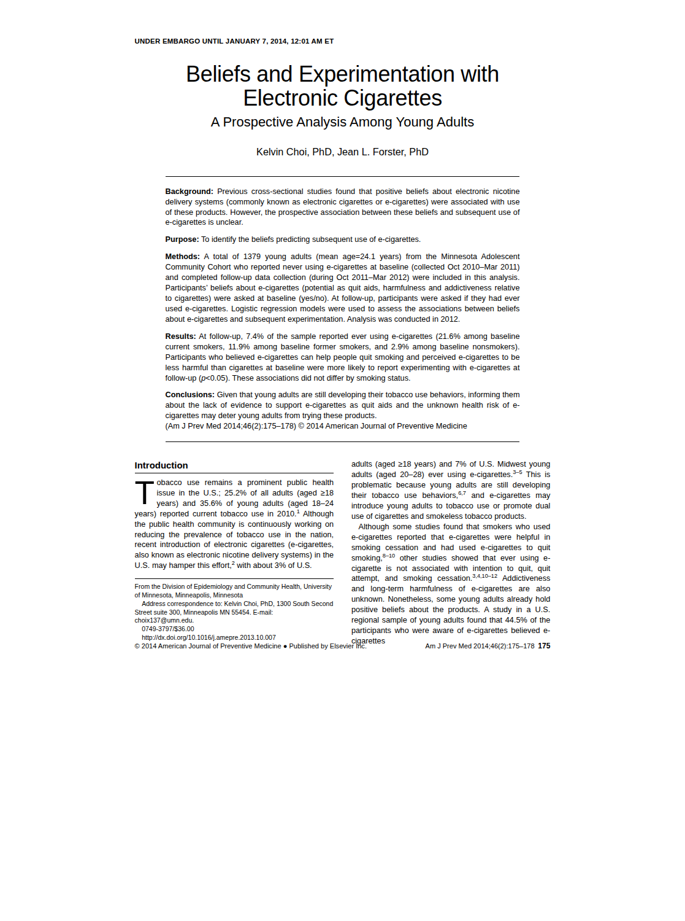UNDER EMBARGO UNTIL JANUARY 7, 2014, 12:01 AM ET
Beliefs and Experimentation with
Electronic Cigarettes
A Prospective Analysis Among Young Adults
Kelvin Choi, PhD, Jean L. Forster, PhD
Background: Previous cross-sectional studies found that positive beliefs about electronic nicotine delivery systems (commonly known as electronic cigarettes or e-cigarettes) were associated with use of these products. However, the prospective association between these beliefs and subsequent use of e-cigarettes is unclear.
Purpose: To identify the beliefs predicting subsequent use of e-cigarettes.
Methods: A total of 1379 young adults (mean age=24.1 years) from the Minnesota Adolescent Community Cohort who reported never using e-cigarettes at baseline (collected Oct 2010–Mar 2011) and completed follow-up data collection (during Oct 2011–Mar 2012) were included in this analysis. Participants’ beliefs about e-cigarettes (potential as quit aids, harmfulness and addictiveness relative to cigarettes) were asked at baseline (yes/no). At follow-up, participants were asked if they had ever used e-cigarettes. Logistic regression models were used to assess the associations between beliefs about e-cigarettes and subsequent experimentation. Analysis was conducted in 2012.
Results: At follow-up, 7.4% of the sample reported ever using e-cigarettes (21.6% among baseline current smokers, 11.9% among baseline former smokers, and 2.9% among baseline nonsmokers). Participants who believed e-cigarettes can help people quit smoking and perceived e-cigarettes to be less harmful than cigarettes at baseline were more likely to report experimenting with e-cigarettes at follow-up (p<0.05). These associations did not differ by smoking status.
Conclusions: Given that young adults are still developing their tobacco use behaviors, informing them about the lack of evidence to support e-cigarettes as quit aids and the unknown health risk of e-cigarettes may deter young adults from trying these products.
(Am J Prev Med 2014;46(2):175–178) © 2014 American Journal of Preventive Medicine
Introduction
Tobacco use remains a prominent public health issue in the U.S.; 25.2% of all adults (aged ≥18 years) and 35.6% of young adults (aged 18–24 years) reported current tobacco use in 2010.1 Although the public health community is continuously working on reducing the prevalence of tobacco use in the nation, recent introduction of electronic cigarettes (e-cigarettes, also known as electronic nicotine delivery systems) in the U.S. may hamper this effort,2 with about 3% of U.S.
From the Division of Epidemiology and Community Health, University of Minnesota, Minneapolis, Minnesota
Address correspondence to: Kelvin Choi, PhD, 1300 South Second Street suite 300, Minneapolis MN 55454. E-mail: choix137@umn.edu.
0749-3797/$36.00
http://dx.doi.org/10.1016/j.amepre.2013.10.007
adults (aged ≥18 years) and 7% of U.S. Midwest young adults (aged 20–28) ever using e-cigarettes.3–5 This is problematic because young adults are still developing their tobacco use behaviors,6,7 and e-cigarettes may introduce young adults to tobacco use or promote dual use of cigarettes and smokeless tobacco products.
Although some studies found that smokers who used e-cigarettes reported that e-cigarettes were helpful in smoking cessation and had used e-cigarettes to quit smoking,8–10 other studies showed that ever using e-cigarette is not associated with intention to quit, quit attempt, and smoking cessation.3,4,10–12 Addictiveness and long-term harmfulness of e-cigarettes are also unknown. Nonetheless, some young adults already hold positive beliefs about the products. A study in a U.S. regional sample of young adults found that 44.5% of the participants who were aware of e-cigarettes believed e-cigarettes
© 2014 American Journal of Preventive Medicine ● Published by Elsevier Inc.
Am J Prev Med 2014;46(2):175–178175